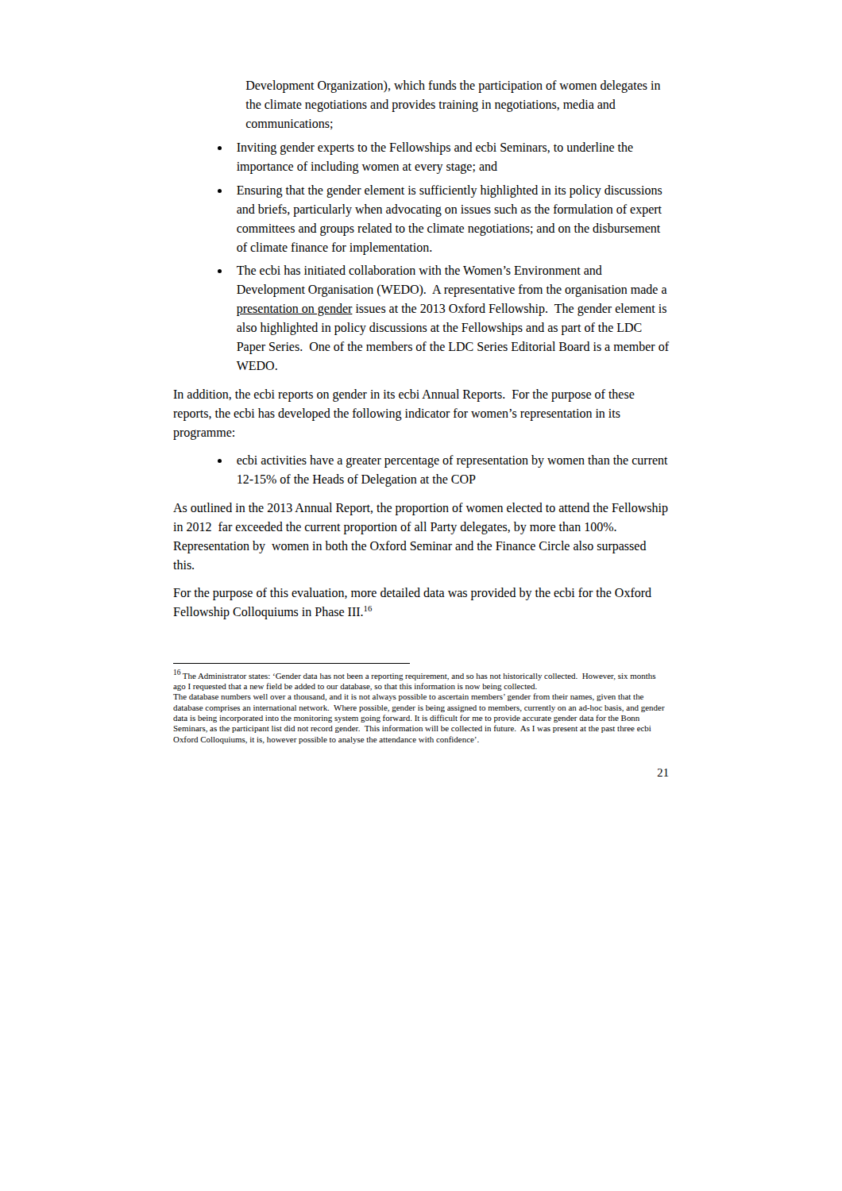Development Organization), which funds the participation of women delegates in the climate negotiations and provides training in negotiations, media and communications;
Inviting gender experts to the Fellowships and ecbi Seminars, to underline the importance of including women at every stage; and
Ensuring that the gender element is sufficiently highlighted in its policy discussions and briefs, particularly when advocating on issues such as the formulation of expert committees and groups related to the climate negotiations; and on the disbursement of climate finance for implementation.
The ecbi has initiated collaboration with the Women’s Environment and Development Organisation (WEDO). A representative from the organisation made a presentation on gender issues at the 2013 Oxford Fellowship. The gender element is also highlighted in policy discussions at the Fellowships and as part of the LDC Paper Series. One of the members of the LDC Series Editorial Board is a member of WEDO.
In addition, the ecbi reports on gender in its ecbi Annual Reports. For the purpose of these reports, the ecbi has developed the following indicator for women’s representation in its programme:
ecbi activities have a greater percentage of representation by women than the current 12-15% of the Heads of Delegation at the COP
As outlined in the 2013 Annual Report, the proportion of women elected to attend the Fellowship in 2012 far exceeded the current proportion of all Party delegates, by more than 100%. Representation by women in both the Oxford Seminar and the Finance Circle also surpassed this.
For the purpose of this evaluation, more detailed data was provided by the ecbi for the Oxford Fellowship Colloquiums in Phase III.16
16 The Administrator states: ‘Gender data has not been a reporting requirement, and so has not historically collected. However, six months ago I requested that a new field be added to our database, so that this information is now being collected.
The database numbers well over a thousand, and it is not always possible to ascertain members’ gender from their names, given that the database comprises an international network. Where possible, gender is being assigned to members, currently on an ad-hoc basis, and gender data is being incorporated into the monitoring system going forward. It is difficult for me to provide accurate gender data for the Bonn Seminars, as the participant list did not record gender. This information will be collected in future. As I was present at the past three ecbi Oxford Colloquiums, it is, however possible to analyse the attendance with confidence’.
21